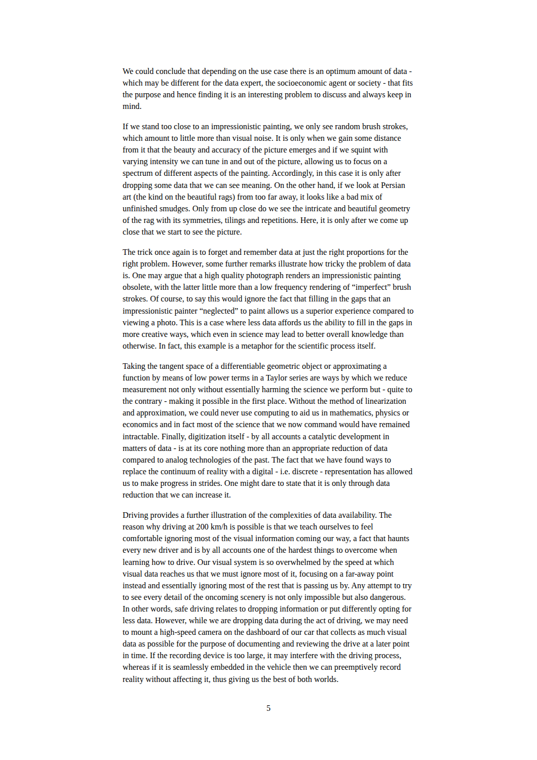We could conclude that depending on the use case there is an optimum amount of data - which may be different for the data expert, the socioeconomic agent or society - that fits the purpose and hence finding it is an interesting problem to discuss and always keep in mind.
If we stand too close to an impressionistic painting, we only see random brush strokes, which amount to little more than visual noise. It is only when we gain some distance from it that the beauty and accuracy of the picture emerges and if we squint with varying intensity we can tune in and out of the picture, allowing us to focus on a spectrum of different aspects of the painting. Accordingly, in this case it is only after dropping some data that we can see meaning. On the other hand, if we look at Persian art (the kind on the beautiful rags) from too far away, it looks like a bad mix of unfinished smudges. Only from up close do we see the intricate and beautiful geometry of the rag with its symmetries, tilings and repetitions. Here, it is only after we come up close that we start to see the picture.
The trick once again is to forget and remember data at just the right proportions for the right problem. However, some further remarks illustrate how tricky the problem of data is. One may argue that a high quality photograph renders an impressionistic painting obsolete, with the latter little more than a low frequency rendering of “imperfect” brush strokes. Of course, to say this would ignore the fact that filling in the gaps that an impressionistic painter “neglected” to paint allows us a superior experience compared to viewing a photo. This is a case where less data affords us the ability to fill in the gaps in more creative ways, which even in science may lead to better overall knowledge than otherwise. In fact, this example is a metaphor for the scientific process itself.
Taking the tangent space of a differentiable geometric object or approximating a function by means of low power terms in a Taylor series are ways by which we reduce measurement not only without essentially harming the science we perform but - quite to the contrary - making it possible in the first place. Without the method of linearization and approximation, we could never use computing to aid us in mathematics, physics or economics and in fact most of the science that we now command would have remained intractable. Finally, digitization itself - by all accounts a catalytic development in matters of data - is at its core nothing more than an appropriate reduction of data compared to analog technologies of the past. The fact that we have found ways to replace the continuum of reality with a digital - i.e. discrete - representation has allowed us to make progress in strides. One might dare to state that it is only through data reduction that we can increase it.
Driving provides a further illustration of the complexities of data availability. The reason why driving at 200 km/h is possible is that we teach ourselves to feel comfortable ignoring most of the visual information coming our way, a fact that haunts every new driver and is by all accounts one of the hardest things to overcome when learning how to drive. Our visual system is so overwhelmed by the speed at which visual data reaches us that we must ignore most of it, focusing on a far-away point instead and essentially ignoring most of the rest that is passing us by. Any attempt to try to see every detail of the oncoming scenery is not only impossible but also dangerous. In other words, safe driving relates to dropping information or put differently opting for less data. However, while we are dropping data during the act of driving, we may need to mount a high-speed camera on the dashboard of our car that collects as much visual data as possible for the purpose of documenting and reviewing the drive at a later point in time. If the recording device is too large, it may interfere with the driving process, whereas if it is seamlessly embedded in the vehicle then we can preemptively record reality without affecting it, thus giving us the best of both worlds.
5